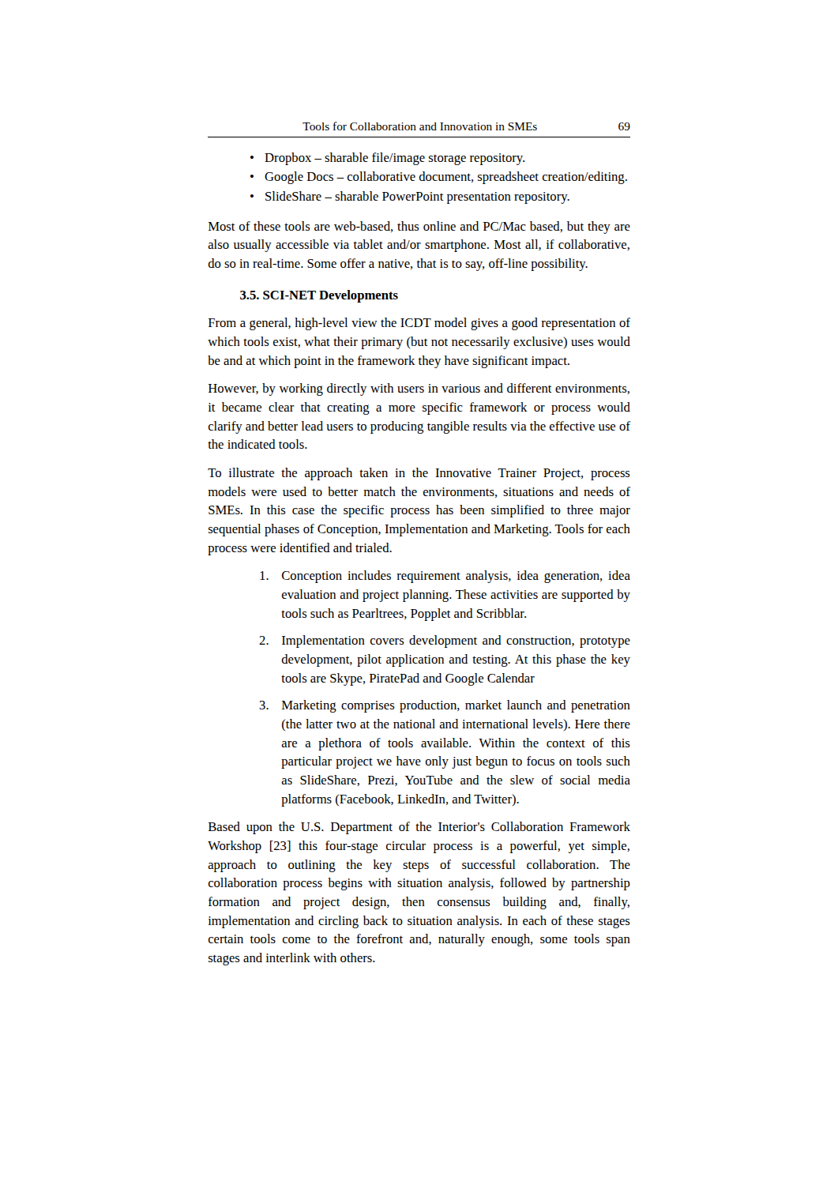Tools for Collaboration and Innovation in SMEs 69
Dropbox – sharable file/image storage repository.
Google Docs – collaborative document, spreadsheet creation/editing.
SlideShare – sharable PowerPoint presentation repository.
Most of these tools are web-based, thus online and PC/Mac based, but they are also usually accessible via tablet and/or smartphone. Most all, if collaborative, do so in real-time. Some offer a native, that is to say, off-line possibility.
3.5. SCI-NET Developments
From a general, high-level view the ICDT model gives a good representation of which tools exist, what their primary (but not necessarily exclusive) uses would be and at which point in the framework they have significant impact.
However, by working directly with users in various and different environments, it became clear that creating a more specific framework or process would clarify and better lead users to producing tangible results via the effective use of the indicated tools.
To illustrate the approach taken in the Innovative Trainer Project, process models were used to better match the environments, situations and needs of SMEs. In this case the specific process has been simplified to three major sequential phases of Conception, Implementation and Marketing. Tools for each process were identified and trialed.
Conception includes requirement analysis, idea generation, idea evaluation and project planning. These activities are supported by tools such as Pearltrees, Popplet and Scribblar.
Implementation covers development and construction, prototype development, pilot application and testing. At this phase the key tools are Skype, PiratePad and Google Calendar
Marketing comprises production, market launch and penetration (the latter two at the national and international levels). Here there are a plethora of tools available. Within the context of this particular project we have only just begun to focus on tools such as SlideShare, Prezi, YouTube and the slew of social media platforms (Facebook, LinkedIn, and Twitter).
Based upon the U.S. Department of the Interior's Collaboration Framework Workshop [23] this four-stage circular process is a powerful, yet simple, approach to outlining the key steps of successful collaboration. The collaboration process begins with situation analysis, followed by partnership formation and project design, then consensus building and, finally, implementation and circling back to situation analysis. In each of these stages certain tools come to the forefront and, naturally enough, some tools span stages and interlink with others.